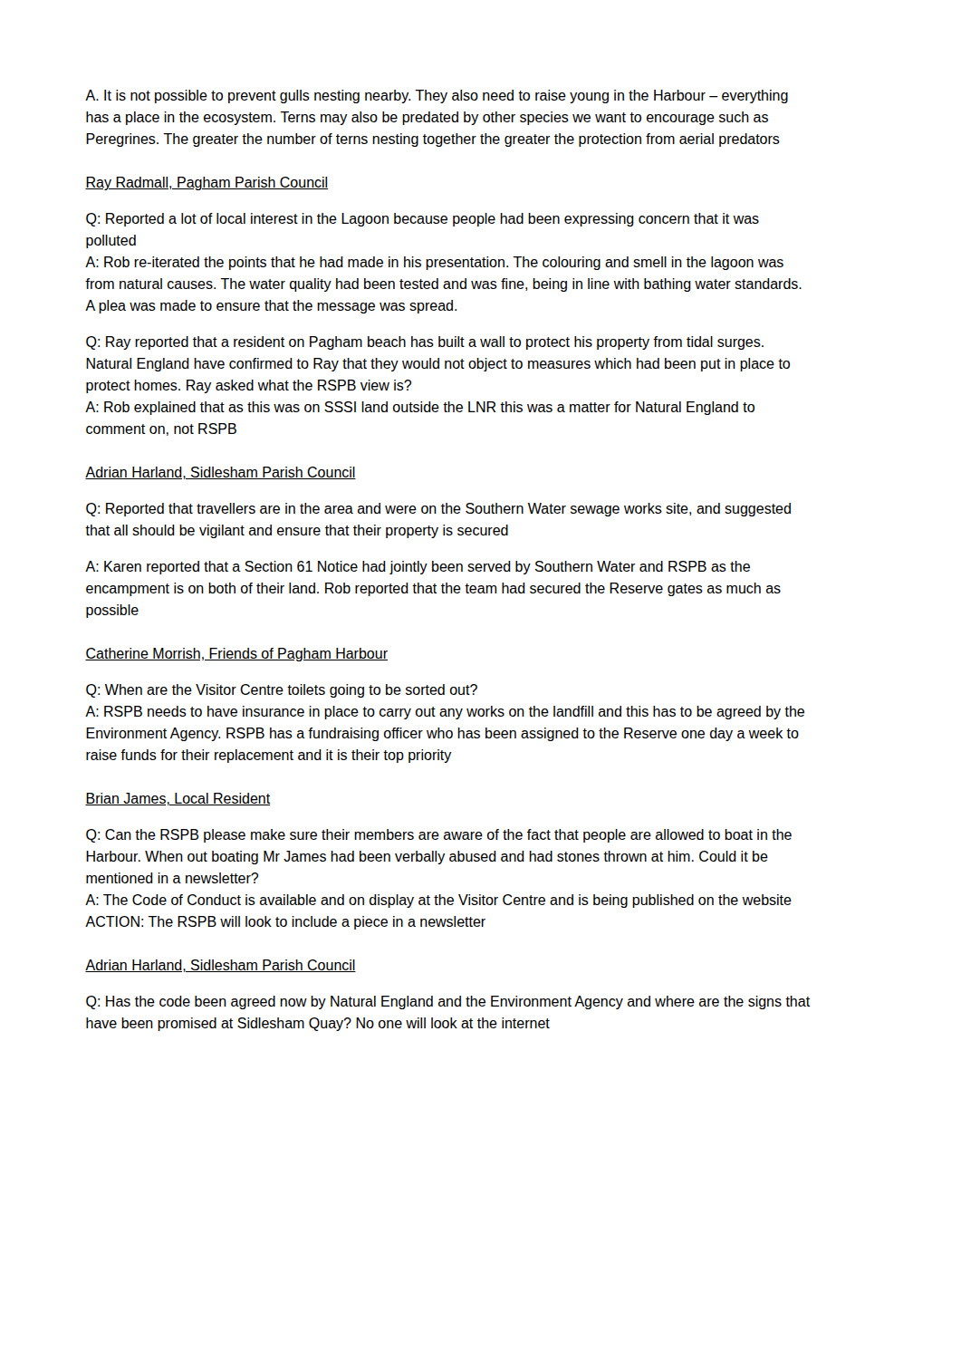A. It is not possible to prevent gulls nesting nearby. They also need to raise young in the Harbour – everything has a place in the ecosystem. Terns may also be predated by other species we want to encourage such as Peregrines. The greater the number of terns nesting together the greater the protection from aerial predators
Ray Radmall, Pagham Parish Council
Q: Reported a lot of local interest in the Lagoon because people had been expressing concern that it was polluted
A: Rob re-iterated the points that he had made in his presentation. The colouring and smell in the lagoon was from natural causes. The water quality had been tested and was fine, being in line with bathing water standards. A plea was made to ensure that the message was spread.
Q: Ray reported that a resident on Pagham beach has built a wall to protect his property from tidal surges. Natural England have confirmed to Ray that they would not object to measures which had been put in place to protect homes. Ray asked what the RSPB view is?
A: Rob explained that as this was on SSSI land outside the LNR this was a matter for Natural England to comment on, not RSPB
Adrian Harland, Sidlesham Parish Council
Q: Reported that travellers are in the area and were on the Southern Water sewage works site, and suggested that all should be vigilant and ensure that their property is secured
A: Karen reported that a Section 61 Notice had jointly been served by Southern Water and RSPB as the encampment is on both of their land. Rob reported that the team had secured the Reserve gates as much as possible
Catherine Morrish, Friends of Pagham Harbour
Q: When are the Visitor Centre toilets going to be sorted out?
A: RSPB needs to have insurance in place to carry out any works on the landfill and this has to be agreed by the Environment Agency. RSPB has a fundraising officer who has been assigned to the Reserve one day a week to raise funds for their replacement and it is their top priority
Brian James, Local Resident
Q: Can the RSPB please make sure their members are aware of the fact that people are allowed to boat in the Harbour. When out boating Mr James had been verbally abused and had stones thrown at him. Could it be mentioned in a newsletter?
A: The Code of Conduct is available and on display at the Visitor Centre and is being published on the website
ACTION: The RSPB will look to include a piece in a newsletter
Adrian Harland, Sidlesham Parish Council
Q: Has the code been agreed now by Natural England and the Environment Agency and where are the signs that have been promised at Sidlesham Quay? No one will look at the internet